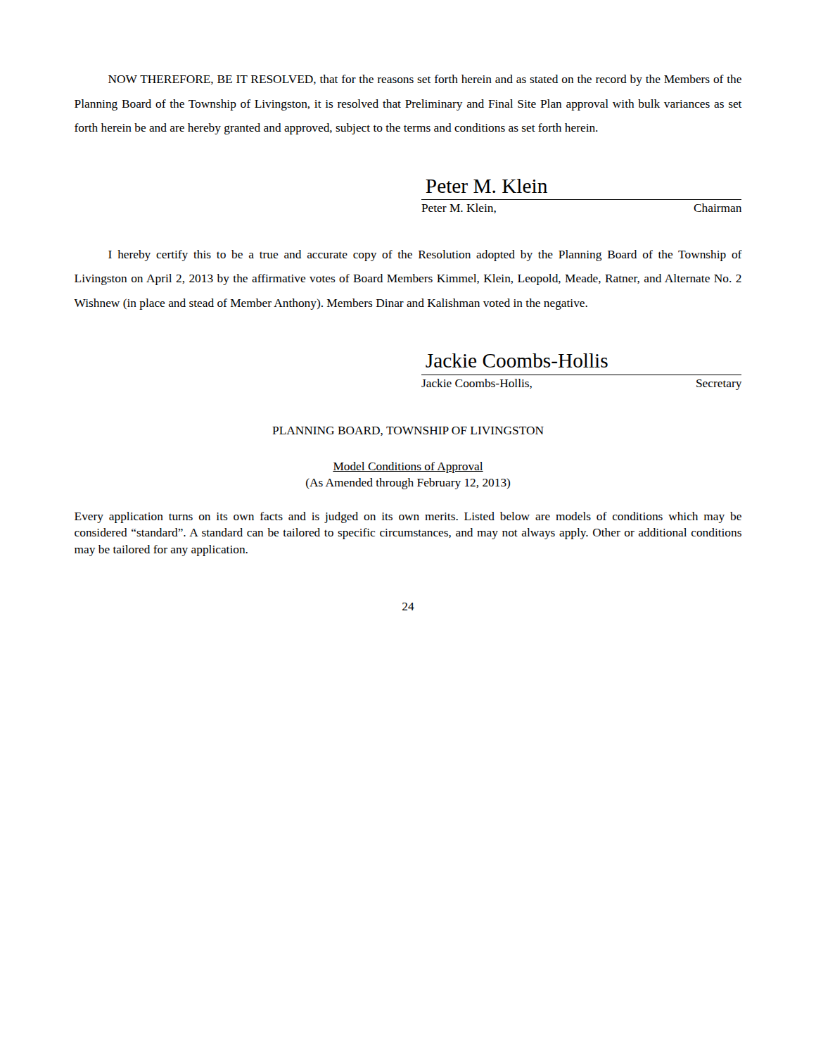NOW THEREFORE, BE IT RESOLVED, that for the reasons set forth herein and as stated on the record by the Members of the Planning Board of the Township of Livingston, it is resolved that Preliminary and Final Site Plan approval with bulk variances as set forth herein be and are hereby granted and approved, subject to the terms and conditions as set forth herein.
Peter M. Klein
Peter M. Klein, Chairman
I hereby certify this to be a true and accurate copy of the Resolution adopted by the Planning Board of the Township of Livingston on April 2, 2013 by the affirmative votes of Board Members Kimmel, Klein, Leopold, Meade, Ratner, and Alternate No. 2 Wishnew (in place and stead of Member Anthony). Members Dinar and Kalishman voted in the negative.
Jackie Coombs-Hollis
Jackie Coombs-Hollis, Secretary
PLANNING BOARD, TOWNSHIP OF LIVINGSTON
Model Conditions of Approval
(As Amended through February 12, 2013)
Every application turns on its own facts and is judged on its own merits. Listed below are models of conditions which may be considered “standard”. A standard can be tailored to specific circumstances, and may not always apply. Other or additional conditions may be tailored for any application.
24